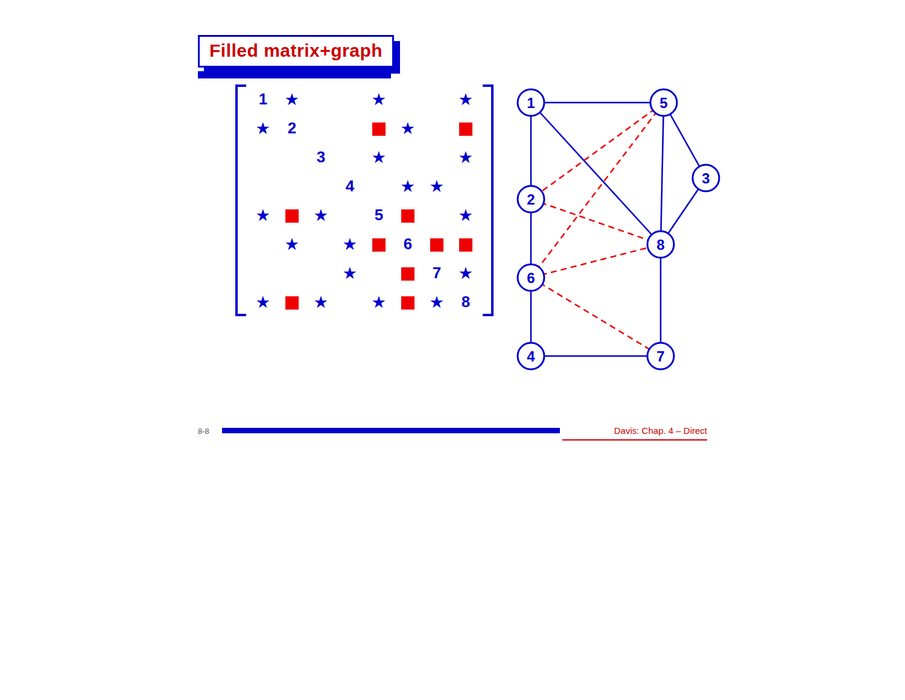Filled matrix+graph
| 1 | ★ | | | ★ | | | ★ |
| ★ | 2 | | | | ★ | | |
| | | 3 | | ★ | | | ★ |
| | | | 4 | | ★ | ★ | |
| ★ | | ★ | | 5 | | | ★ |
| | ★ | | ★ | | 6 | | |
| | | | ★ | | | 7 | ★ |
| ★ | | ★ | | ★ | | ★ | 8 |
1 5 3 2 8 6 4 7
8-8
Davis: Chap. 4 – Direct